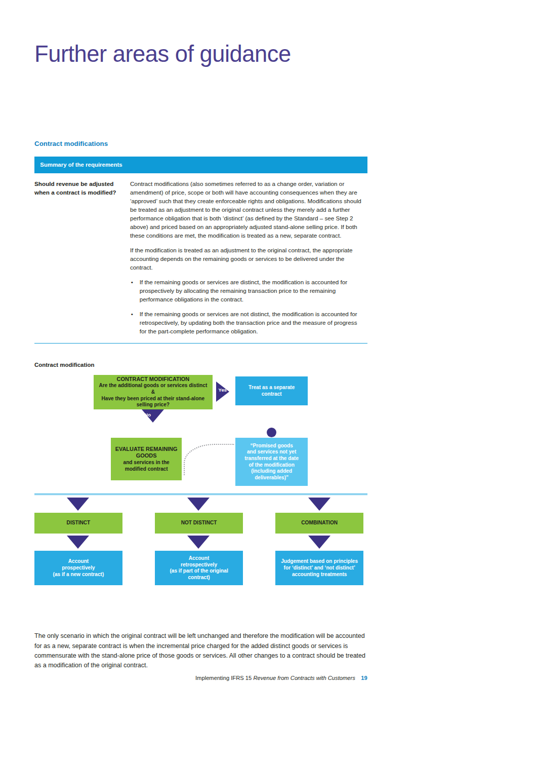Further areas of guidance
Contract modifications
| Summary of the requirements |
| --- |
| Should revenue be adjusted when a contract is modified? | Contract modifications (also sometimes referred to as a change order, variation or amendment) of price, scope or both will have accounting consequences when they are ‘approved’ such that they create enforceable rights and obligations. Modifications should be treated as an adjustment to the original contract unless they merely add a further performance obligation that is both ‘distinct’ (as defined by the Standard – see Step 2 above) and priced based on an appropriately adjusted stand-alone selling price. If both these conditions are met, the modification is treated as a new, separate contract. If the modification is treated as an adjustment to the original contract, the appropriate accounting depends on the remaining goods or services to be delivered under the contract. If the remaining goods or services are distinct, the modification is accounted for prospectively by allocating the remaining transaction price to the remaining performance obligations in the contract. If the remaining goods or services are not distinct, the modification is accounted for retrospectively, by updating both the transaction price and the measure of progress for the part-complete performance obligation. |
Contract modification
CONTRACT MODIFICATION
Are the additional goods or services distinct &
Have they been priced at their stand-alone selling price?
Yes
Treat as a separate
contract
No
EVALUATE REMAINING GOODS
and services in the modified contract
“Promised goods
and services not yet
transferred at the date
of the modification
(including added
deliverables)”
DISTINCT
NOT DISTINCT
COMBINATION
Account
prospectively
(as if a new contract)
Account
retrospectively
(as if part of the original contract)
Judgement based on principles for ‘distinct’ and ‘not distinct’ accounting treatments
The only scenario in which the original contract will be left unchanged and therefore the modification will be accounted for as a new, separate contract is when the incremental price charged for the added distinct goods or services is commensurate with the stand-alone price of those goods or services. All other changes to a contract should be treated as a modification of the original contract.
Implementing IFRS 15 Revenue from Contracts with Customers 19